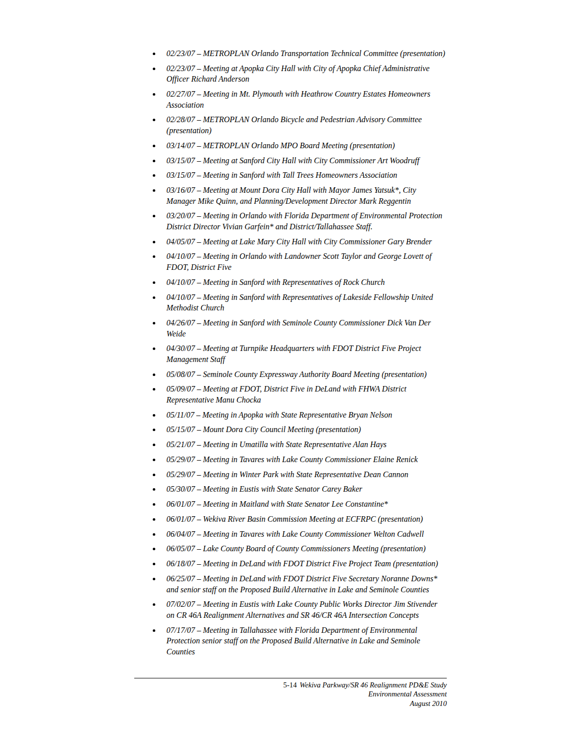02/23/07 – METROPLAN Orlando Transportation Technical Committee (presentation)
02/23/07 – Meeting at Apopka City Hall with City of Apopka Chief Administrative Officer Richard Anderson
02/27/07 – Meeting in Mt. Plymouth with Heathrow Country Estates Homeowners Association
02/28/07 – METROPLAN Orlando Bicycle and Pedestrian Advisory Committee (presentation)
03/14/07 – METROPLAN Orlando MPO Board Meeting (presentation)
03/15/07 – Meeting at Sanford City Hall with City Commissioner Art Woodruff
03/15/07 – Meeting in Sanford with Tall Trees Homeowners Association
03/16/07 – Meeting at Mount Dora City Hall with Mayor James Yatsuk*, City Manager Mike Quinn, and Planning/Development Director Mark Reggentin
03/20/07 – Meeting in Orlando with Florida Department of Environmental Protection District Director Vivian Garfein* and District/Tallahassee Staff.
04/05/07 – Meeting at Lake Mary City Hall with City Commissioner Gary Brender
04/10/07 – Meeting in Orlando with Landowner Scott Taylor and George Lovett of FDOT, District Five
04/10/07 – Meeting in Sanford with Representatives of Rock Church
04/10/07 – Meeting in Sanford with Representatives of Lakeside Fellowship United Methodist Church
04/26/07 – Meeting in Sanford with Seminole County Commissioner Dick Van Der Weide
04/30/07 – Meeting at Turnpike Headquarters with FDOT District Five Project Management Staff
05/08/07 – Seminole County Expressway Authority Board Meeting (presentation)
05/09/07 – Meeting at FDOT, District Five in DeLand with FHWA District Representative Manu Chocka
05/11/07 – Meeting in Apopka with State Representative Bryan Nelson
05/15/07 – Mount Dora City Council Meeting (presentation)
05/21/07 – Meeting in Umatilla with State Representative Alan Hays
05/29/07 – Meeting in Tavares with Lake County Commissioner Elaine Renick
05/29/07 – Meeting in Winter Park with State Representative Dean Cannon
05/30/07 – Meeting in Eustis with State Senator Carey Baker
06/01/07 – Meeting in Maitland with State Senator Lee Constantine*
06/01/07 – Wekiva River Basin Commission Meeting at ECFRPC (presentation)
06/04/07 – Meeting in Tavares with Lake County Commissioner Welton Cadwell
06/05/07 – Lake County Board of County Commissioners Meeting (presentation)
06/18/07 – Meeting in DeLand with FDOT District Five Project Team (presentation)
06/25/07 – Meeting in DeLand with FDOT District Five Secretary Noranne Downs* and senior staff on the Proposed Build Alternative in Lake and Seminole Counties
07/02/07 – Meeting in Eustis with Lake County Public Works Director Jim Stivender on CR 46A Realignment Alternatives and SR 46/CR 46A Intersection Concepts
07/17/07 – Meeting in Tallahassee with Florida Department of Environmental Protection senior staff on the Proposed Build Alternative in Lake and Seminole Counties
5-14
Wekiva Parkway/SR 46 Realignment PD&E Study
Environmental Assessment
August 2010